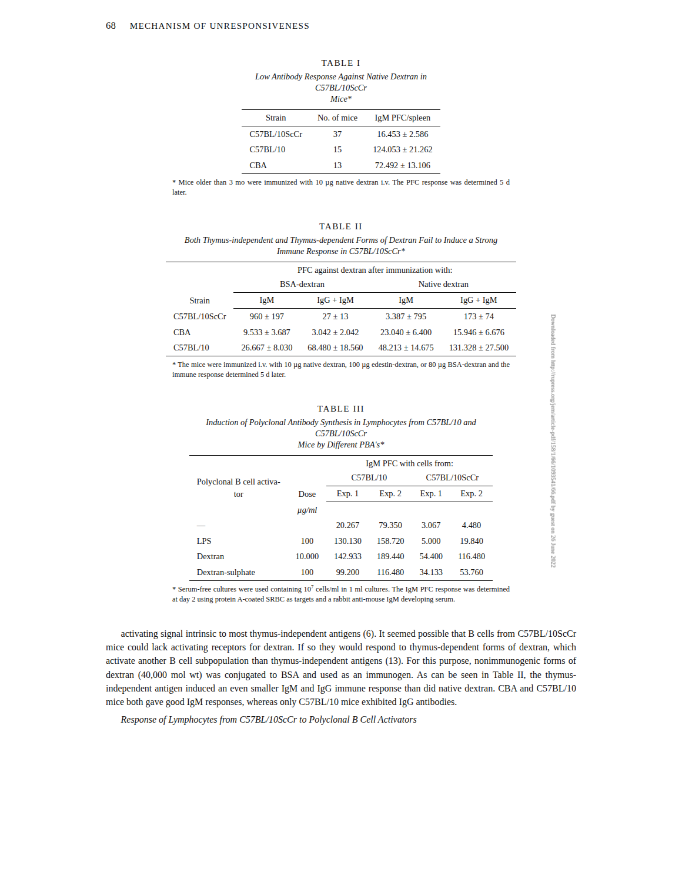Downloaded from http://rupress.org/jem/article-pdf/158/1/66/1093541/66.pdf by guest on 26 June 2022
68 MECHANISM OF UNRESPONSIVENESS
TABLE I
Low Antibody Response Against Native Dextran in C57BL/10ScCr Mice*
| Strain | No. of mice | IgM PFC/spleen |
| --- | --- | --- |
| C57BL/10ScCr | 37 | 16.453 ± 2.586 |
| C57BL/10 | 15 | 124.053 ± 21.262 |
| CBA | 13 | 72.492 ± 13.106 |
* Mice older than 3 mo were immunized with 10 µg native dextran i.v. The PFC response was determined 5 d later.
TABLE II
Both Thymus-independent and Thymus-dependent Forms of Dextran Fail to Induce a Strong Immune Response in C57BL/10ScCr*
| Strain | PFC against dextran after immunization with: |
| --- | --- |
| BSA-dextran | Native dextran |
| IgM | IgG + IgM | IgM | IgG + IgM |
| C57BL/10ScCr | 960 ± 197 | 27 ± 13 | 3.387 ± 795 | 173 ± 74 |
| CBA | 9.533 ± 3.687 | 3.042 ± 2.042 | 23.040 ± 6.400 | 15.946 ± 6.676 |
| C57BL/10 | 26.667 ± 8.030 | 68.480 ± 18.560 | 48.213 ± 14.675 | 131.328 ± 27.500 |
* The mice were immunized i.v. with 10 µg native dextran, 100 µg edestin-dextran, or 80 µg BSA-dextran and the immune response determined 5 d later.
TABLE III
Induction of Polyclonal Antibody Synthesis in Lymphocytes from C57BL/10 and C57BL/10ScCr Mice by Different PBA's*
| Polyclonal B cell activa- tor | Dose | IgM PFC with cells from: |
| --- | --- | --- |
| C57BL/10 | C57BL/10ScCr |
| Exp. 1 | Exp. 2 | Exp. 1 | Exp. 2 |
| | µg/ml | | | | |
| — | | 20.267 | 79.350 | 3.067 | 4.480 |
| LPS | 100 | 130.130 | 158.720 | 5.000 | 19.840 |
| Dextran | 10.000 | 142.933 | 189.440 | 54.400 | 116.480 |
| Dextran-sulphate | 100 | 99.200 | 116.480 | 34.133 | 53.760 |
* Serum-free cultures were used containing 107 cells/ml in 1 ml cultures. The IgM PFC response was determined at day 2 using protein A-coated SRBC as targets and a rabbit anti-mouse IgM developing serum.
activating signal intrinsic to most thymus-independent antigens (6). It seemed possible that B cells from C57BL/10ScCr mice could lack activating receptors for dextran. If so they would respond to thymus-dependent forms of dextran, which activate another B cell subpopulation than thymus-independent antigens (13). For this purpose, nonimmunogenic forms of dextran (40,000 mol wt) was conjugated to BSA and used as an immunogen. As can be seen in Table II, the thymus-independent antigen induced an even smaller IgM and IgG immune response than did native dextran. CBA and C57BL/10 mice both gave good IgM responses, whereas only C57BL/10 mice exhibited IgG antibodies.
Response of Lymphocytes from C57BL/10ScCr to Polyclonal B Cell Activators